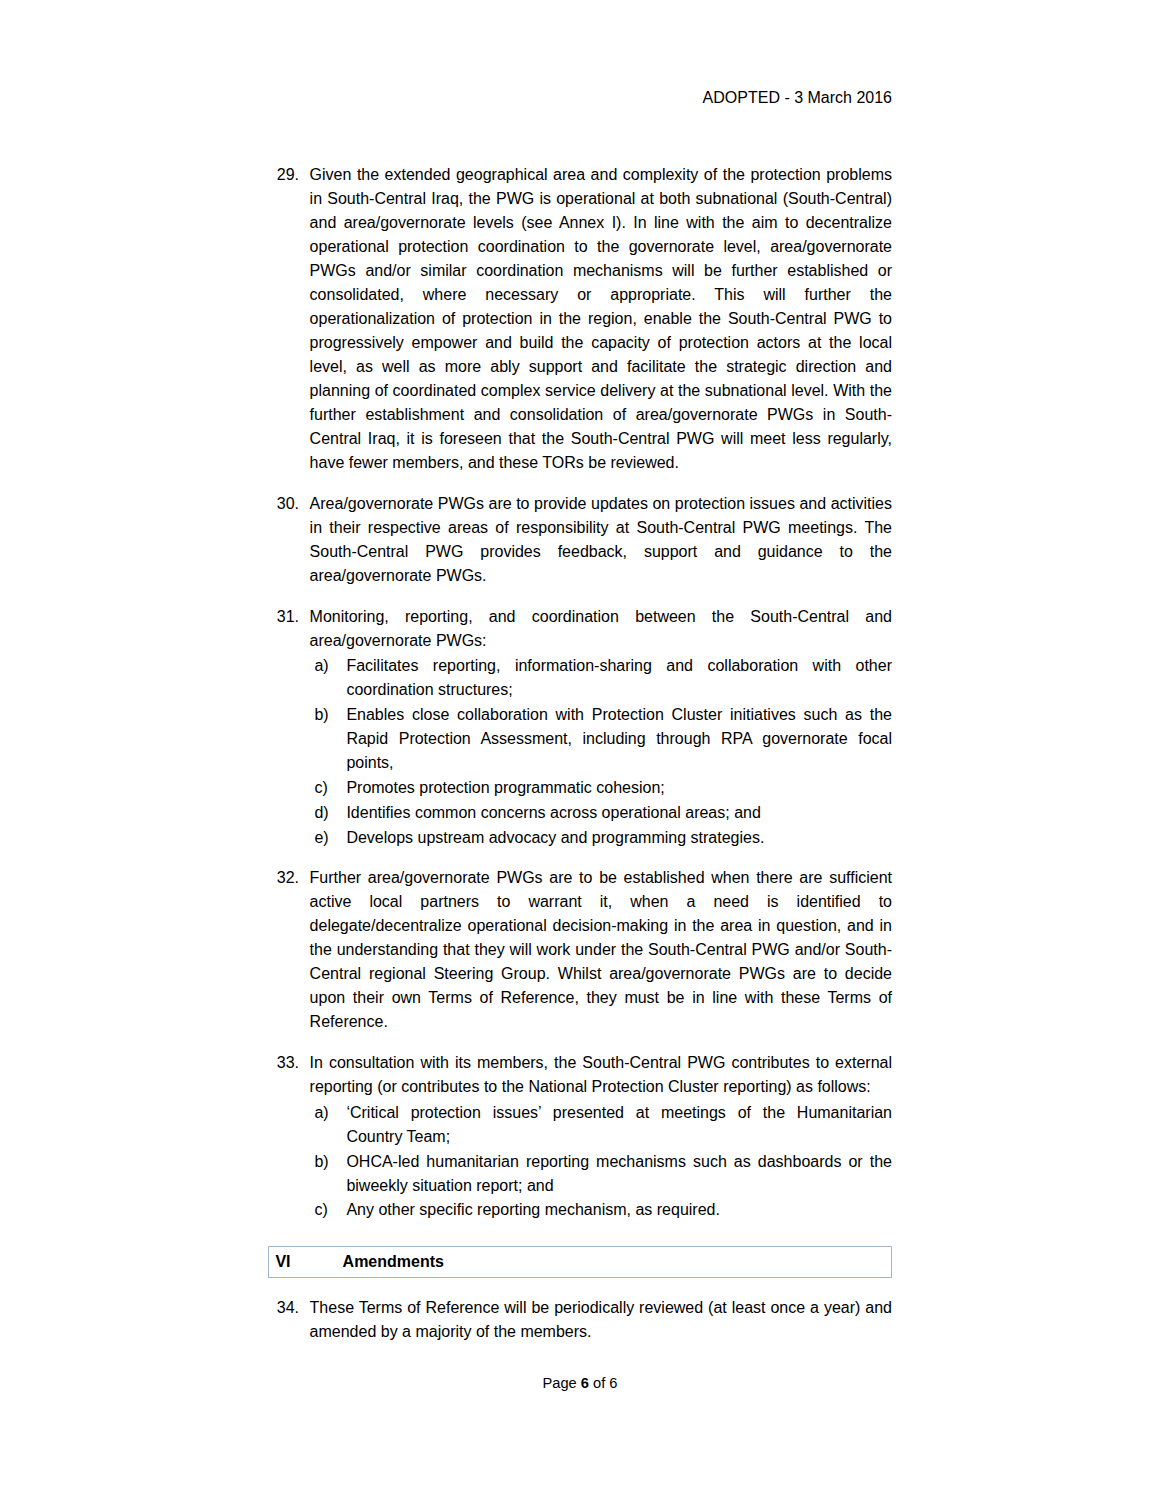ADOPTED - 3 March 2016
Given the extended geographical area and complexity of the protection problems in South-Central Iraq, the PWG is operational at both subnational (South-Central) and area/governorate levels (see Annex I). In line with the aim to decentralize operational protection coordination to the governorate level, area/governorate PWGs and/or similar coordination mechanisms will be further established or consolidated, where necessary or appropriate. This will further the operationalization of protection in the region, enable the South-Central PWG to progressively empower and build the capacity of protection actors at the local level, as well as more ably support and facilitate the strategic direction and planning of coordinated complex service delivery at the subnational level. With the further establishment and consolidation of area/governorate PWGs in South-Central Iraq, it is foreseen that the South-Central PWG will meet less regularly, have fewer members, and these TORs be reviewed.
Area/governorate PWGs are to provide updates on protection issues and activities in their respective areas of responsibility at South-Central PWG meetings. The South-Central PWG provides feedback, support and guidance to the area/governorate PWGs.
Monitoring, reporting, and coordination between the South-Central and area/governorate PWGs:
Facilitates reporting, information-sharing and collaboration with other coordination structures;
Enables close collaboration with Protection Cluster initiatives such as the Rapid Protection Assessment, including through RPA governorate focal points,
Promotes protection programmatic cohesion;
Identifies common concerns across operational areas; and
Develops upstream advocacy and programming strategies.
Further area/governorate PWGs are to be established when there are sufficient active local partners to warrant it, when a need is identified to delegate/decentralize operational decision-making in the area in question, and in the understanding that they will work under the South-Central PWG and/or South-Central regional Steering Group. Whilst area/governorate PWGs are to decide upon their own Terms of Reference, they must be in line with these Terms of Reference.
In consultation with its members, the South-Central PWG contributes to external reporting (or contributes to the National Protection Cluster reporting) as follows:
‘Critical protection issues’ presented at meetings of the Humanitarian Country Team;
OHCA-led humanitarian reporting mechanisms such as dashboards or the biweekly situation report; and
Any other specific reporting mechanism, as required.
VI Amendments
These Terms of Reference will be periodically reviewed (at least once a year) and amended by a majority of the members.
Page 6 of 6